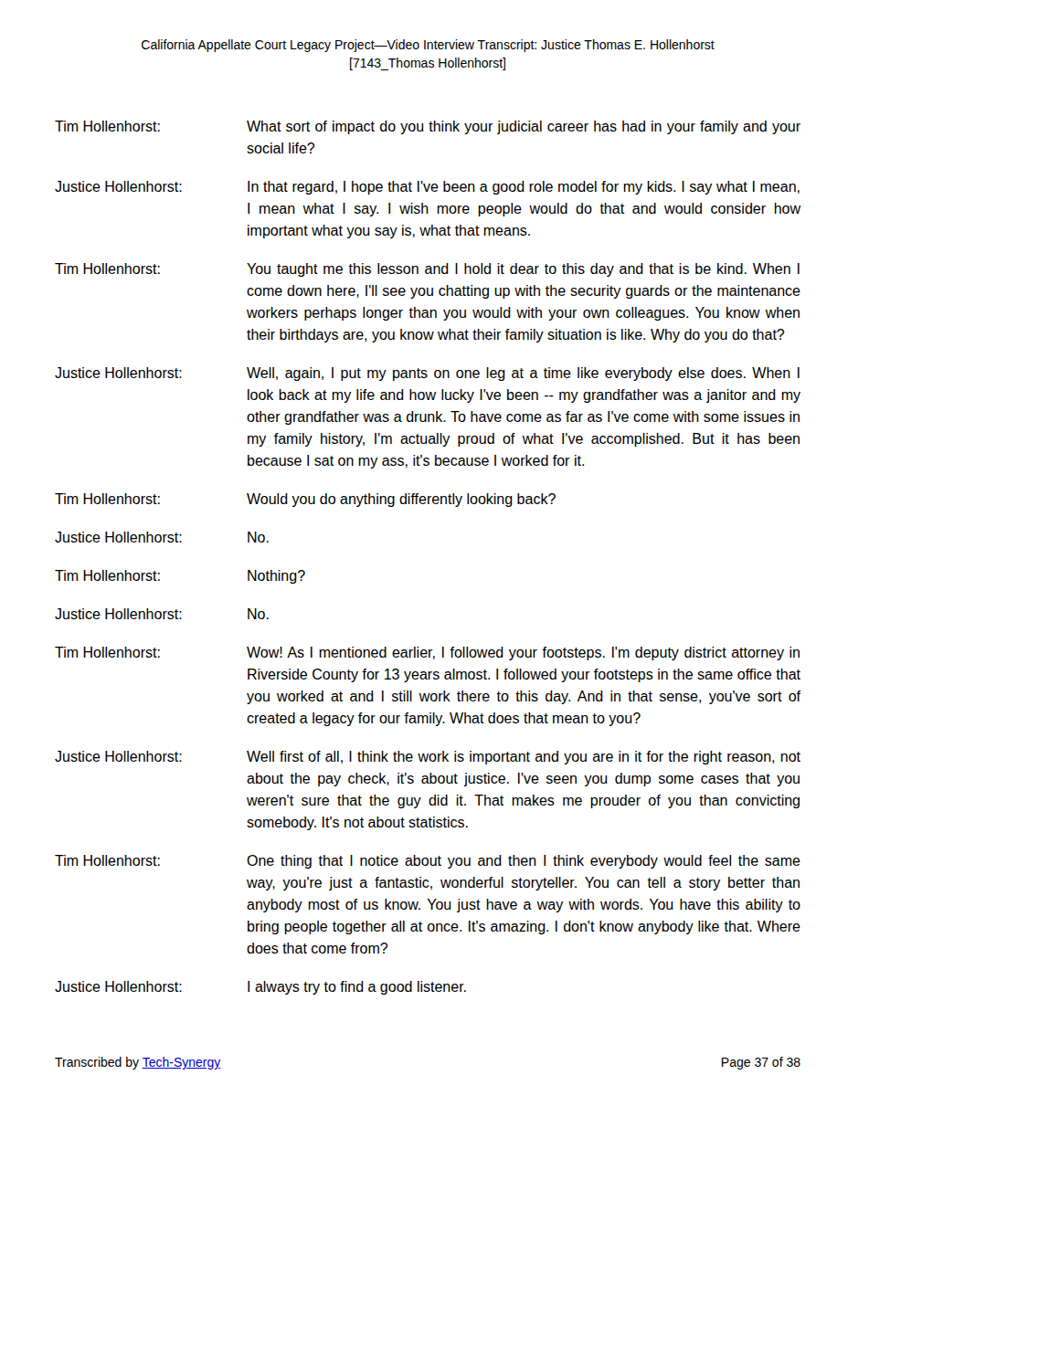California Appellate Court Legacy Project—Video Interview Transcript: Justice Thomas E. Hollenhorst
[7143_Thomas Hollenhorst]
Tim Hollenhorst:
What sort of impact do you think your judicial career has had in your family and your social life?
Justice Hollenhorst:
In that regard, I hope that I've been a good role model for my kids. I say what I mean, I mean what I say. I wish more people would do that and would consider how important what you say is, what that means.
Tim Hollenhorst:
You taught me this lesson and I hold it dear to this day and that is be kind. When I come down here, I'll see you chatting up with the security guards or the maintenance workers perhaps longer than you would with your own colleagues. You know when their birthdays are, you know what their family situation is like. Why do you do that?
Justice Hollenhorst:
Well, again, I put my pants on one leg at a time like everybody else does. When I look back at my life and how lucky I've been -- my grandfather was a janitor and my other grandfather was a drunk. To have come as far as I've come with some issues in my family history, I'm actually proud of what I've accomplished. But it has been because I sat on my ass, it's because I worked for it.
Tim Hollenhorst:
Would you do anything differently looking back?
Justice Hollenhorst:
No.
Tim Hollenhorst:
Nothing?
Justice Hollenhorst:
No.
Tim Hollenhorst:
Wow! As I mentioned earlier, I followed your footsteps. I'm deputy district attorney in Riverside County for 13 years almost. I followed your footsteps in the same office that you worked at and I still work there to this day. And in that sense, you've sort of created a legacy for our family. What does that mean to you?
Justice Hollenhorst:
Well first of all, I think the work is important and you are in it for the right reason, not about the pay check, it's about justice. I've seen you dump some cases that you weren't sure that the guy did it. That makes me prouder of you than convicting somebody. It's not about statistics.
Tim Hollenhorst:
One thing that I notice about you and then I think everybody would feel the same way, you're just a fantastic, wonderful storyteller. You can tell a story better than anybody most of us know. You just have a way with words. You have this ability to bring people together all at once. It's amazing. I don't know anybody like that. Where does that come from?
Justice Hollenhorst:
I always try to find a good listener.
Transcribed by Tech-Synergy Page 37 of 38